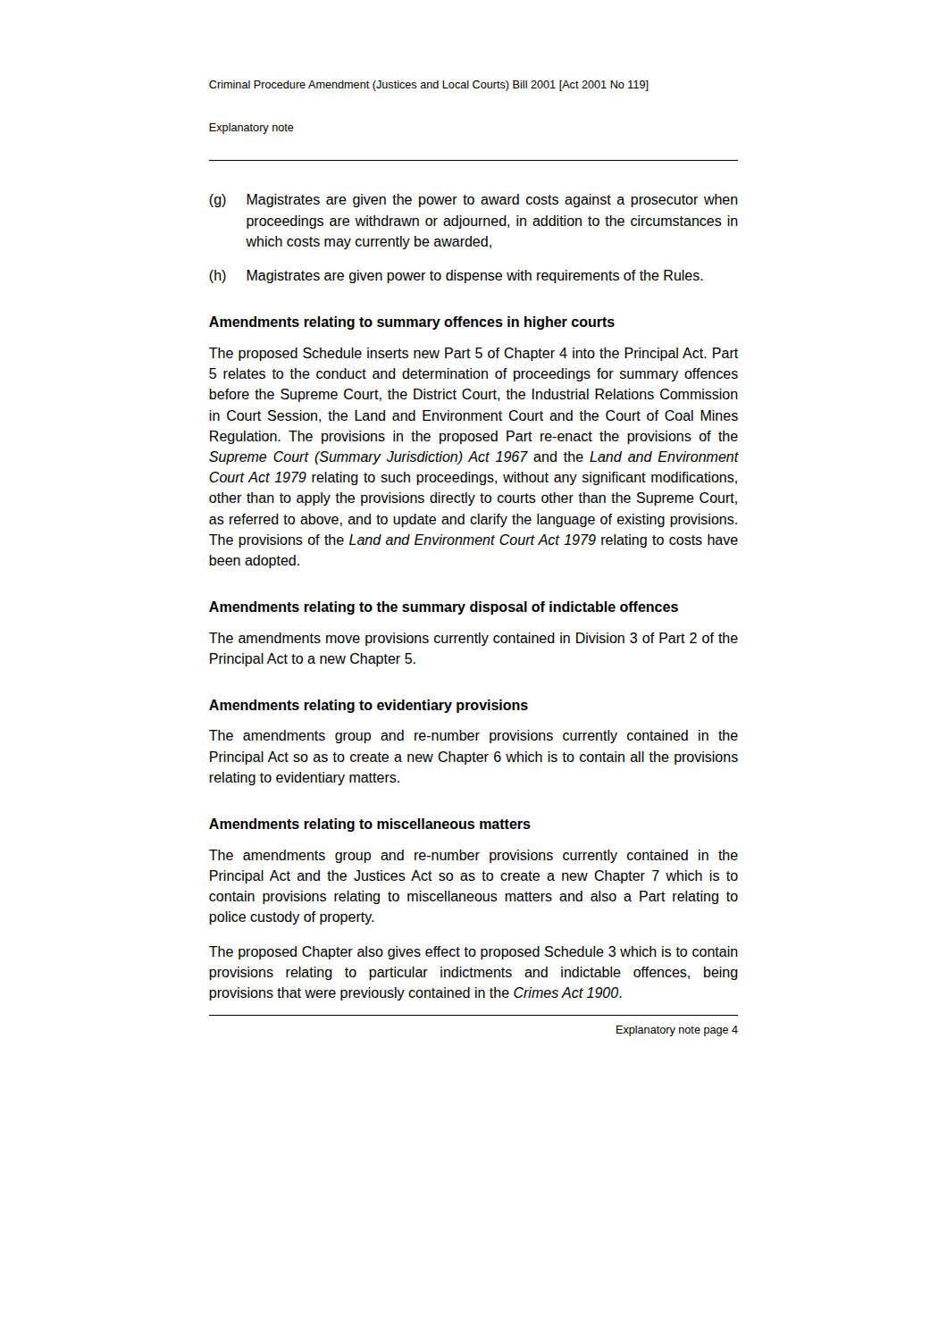Criminal Procedure Amendment (Justices and Local Courts) Bill 2001 [Act 2001 No 119]
Explanatory note
(g) Magistrates are given the power to award costs against a prosecutor when proceedings are withdrawn or adjourned, in addition to the circumstances in which costs may currently be awarded,
(h) Magistrates are given power to dispense with requirements of the Rules.
Amendments relating to summary offences in higher courts
The proposed Schedule inserts new Part 5 of Chapter 4 into the Principal Act. Part 5 relates to the conduct and determination of proceedings for summary offences before the Supreme Court, the District Court, the Industrial Relations Commission in Court Session, the Land and Environment Court and the Court of Coal Mines Regulation. The provisions in the proposed Part re-enact the provisions of the Supreme Court (Summary Jurisdiction) Act 1967 and the Land and Environment Court Act 1979 relating to such proceedings, without any significant modifications, other than to apply the provisions directly to courts other than the Supreme Court, as referred to above, and to update and clarify the language of existing provisions. The provisions of the Land and Environment Court Act 1979 relating to costs have been adopted.
Amendments relating to the summary disposal of indictable offences
The amendments move provisions currently contained in Division 3 of Part 2 of the Principal Act to a new Chapter 5.
Amendments relating to evidentiary provisions
The amendments group and re-number provisions currently contained in the Principal Act so as to create a new Chapter 6 which is to contain all the provisions relating to evidentiary matters.
Amendments relating to miscellaneous matters
The amendments group and re-number provisions currently contained in the Principal Act and the Justices Act so as to create a new Chapter 7 which is to contain provisions relating to miscellaneous matters and also a Part relating to police custody of property.
The proposed Chapter also gives effect to proposed Schedule 3 which is to contain provisions relating to particular indictments and indictable offences, being provisions that were previously contained in the Crimes Act 1900.
Explanatory note page 4